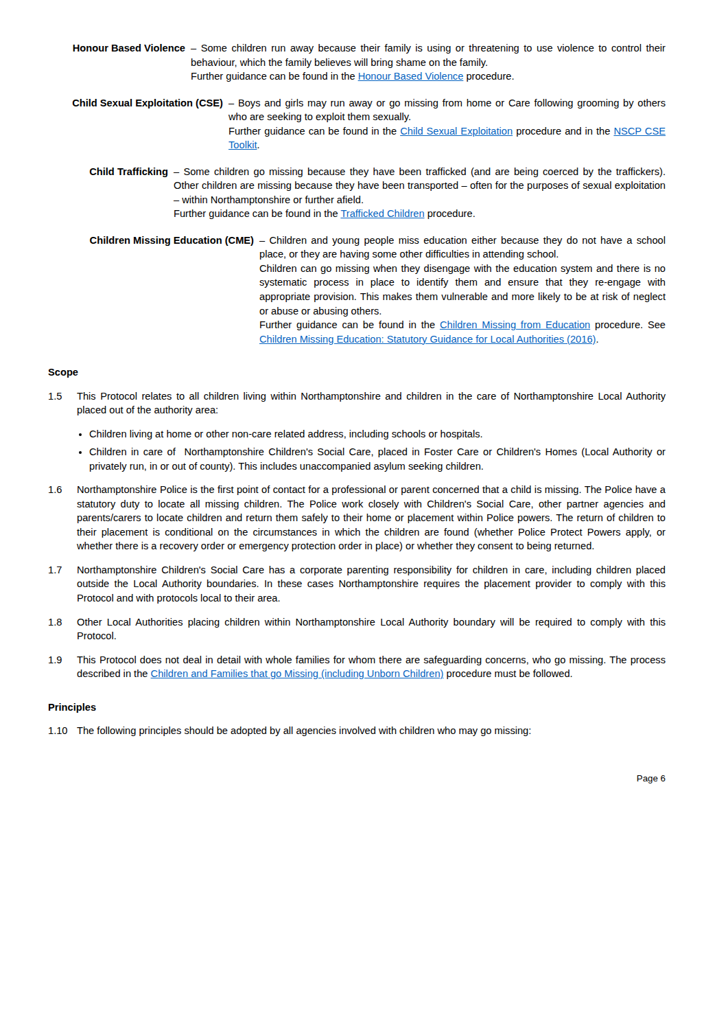Honour Based Violence
– Some children run away because their family is using or threatening to use violence to control their behaviour, which the family believes will bring shame on the family.
Further guidance can be found in the Honour Based Violence procedure.
Child Sexual Exploitation (CSE)
– Boys and girls may run away or go missing from home or Care following grooming by others who are seeking to exploit them sexually.
Further guidance can be found in the Child Sexual Exploitation procedure and in the NSCP CSE Toolkit.
Child Trafficking
– Some children go missing because they have been trafficked (and are being coerced by the traffickers). Other children are missing because they have been transported – often for the purposes of sexual exploitation – within Northamptonshire or further afield.
Further guidance can be found in the Trafficked Children procedure.
Children Missing Education (CME)
– Children and young people miss education either because they do not have a school place, or they are having some other difficulties in attending school.
Children can go missing when they disengage with the education system and there is no systematic process in place to identify them and ensure that they re-engage with appropriate provision. This makes them vulnerable and more likely to be at risk of neglect or abuse or abusing others.
Further guidance can be found in the Children Missing from Education procedure. See Children Missing Education: Statutory Guidance for Local Authorities (2016).
Scope
1.5
This Protocol relates to all children living within Northamptonshire and children in the care of Northamptonshire Local Authority placed out of the authority area:
Children living at home or other non-care related address, including schools or hospitals.
Children in care of Northamptonshire Children's Social Care, placed in Foster Care or Children's Homes (Local Authority or privately run, in or out of county). This includes unaccompanied asylum seeking children.
1.6
Northamptonshire Police is the first point of contact for a professional or parent concerned that a child is missing. The Police have a statutory duty to locate all missing children. The Police work closely with Children's Social Care, other partner agencies and parents/carers to locate children and return them safely to their home or placement within Police powers. The return of children to their placement is conditional on the circumstances in which the children are found (whether Police Protect Powers apply, or whether there is a recovery order or emergency protection order in place) or whether they consent to being returned.
1.7
Northamptonshire Children's Social Care has a corporate parenting responsibility for children in care, including children placed outside the Local Authority boundaries. In these cases Northamptonshire requires the placement provider to comply with this Protocol and with protocols local to their area.
1.8
Other Local Authorities placing children within Northamptonshire Local Authority boundary will be required to comply with this Protocol.
1.9
This Protocol does not deal in detail with whole families for whom there are safeguarding concerns, who go missing. The process described in the Children and Families that go Missing (including Unborn Children) procedure must be followed.
Principles
1.10
The following principles should be adopted by all agencies involved with children who may go missing:
Page 6